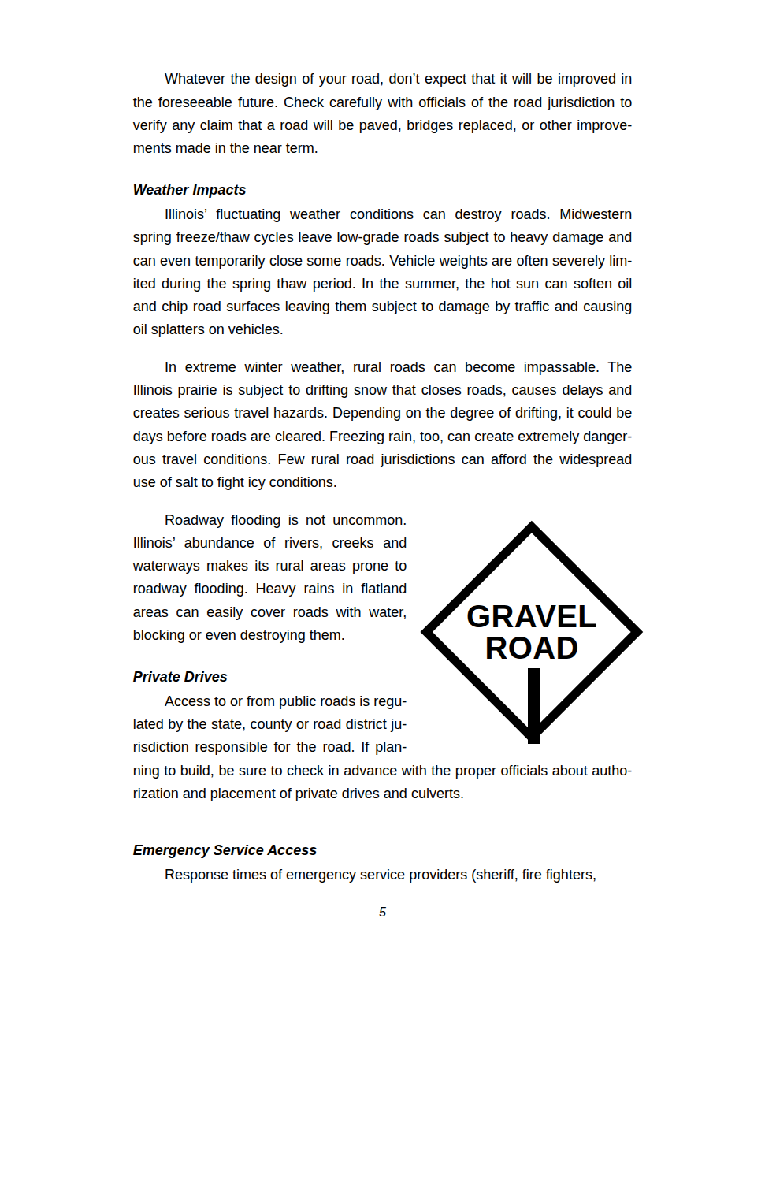Whatever the design of your road, don’t expect that it will be improved in the foreseeable future. Check carefully with officials of the road jurisdiction to verify any claim that a road will be paved, bridges replaced, or other improvements made in the near term.
Weather Impacts
Illinois’ fluctuating weather conditions can destroy roads. Midwestern spring freeze/thaw cycles leave low-grade roads subject to heavy damage and can even temporarily close some roads. Vehicle weights are often severely limited during the spring thaw period. In the summer, the hot sun can soften oil and chip road surfaces leaving them subject to damage by traffic and causing oil splatters on vehicles.
In extreme winter weather, rural roads can become impassable. The Illinois prairie is subject to drifting snow that closes roads, causes delays and creates serious travel hazards. Depending on the degree of drifting, it could be days before roads are cleared. Freezing rain, too, can create extremely dangerous travel conditions. Few rural road jurisdictions can afford the widespread use of salt to fight icy conditions.
GRAVEL
ROAD
Roadway flooding is not uncommon. Illinois’ abundance of rivers, creeks and waterways makes its rural areas prone to roadway flooding. Heavy rains in flatland areas can easily cover roads with water, blocking or even destroying them.
Private Drives
Access to or from public roads is regulated by the state, county or road district jurisdiction responsible for the road. If planning to build, be sure to check in advance with the proper officials about authorization and placement of private drives and culverts.
Emergency Service Access
Response times of emergency service providers (sheriff, fire fighters,
5